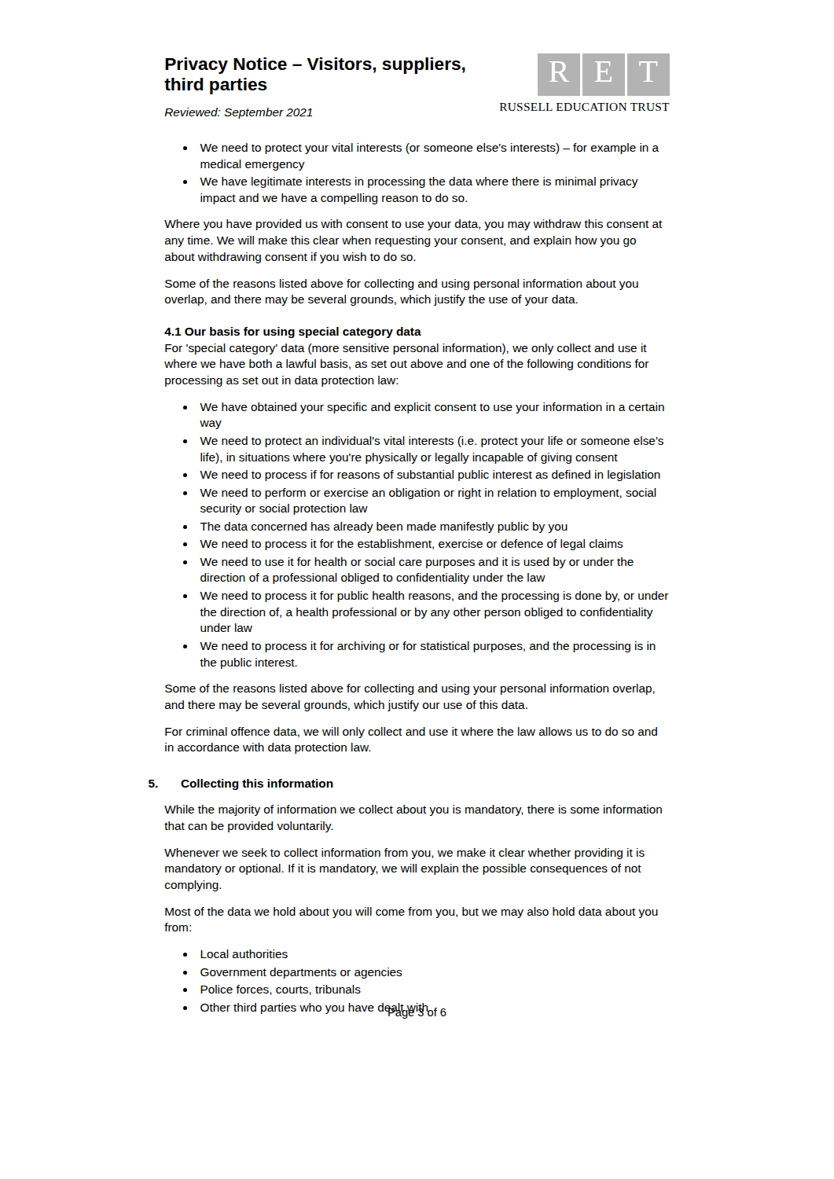Privacy Notice – Visitors, suppliers, third parties
Reviewed: September 2021
RET
RUSSELL EDUCATION TRUST
We need to protect your vital interests (or someone else's interests) – for example in a medical emergency
We have legitimate interests in processing the data where there is minimal privacy impact and we have a compelling reason to do so.
Where you have provided us with consent to use your data, you may withdraw this consent at any time. We will make this clear when requesting your consent, and explain how you go about withdrawing consent if you wish to do so.
Some of the reasons listed above for collecting and using personal information about you overlap, and there may be several grounds, which justify the use of your data.
4.1 Our basis for using special category data
For 'special category' data (more sensitive personal information), we only collect and use it where we have both a lawful basis, as set out above and one of the following conditions for processing as set out in data protection law:
We have obtained your specific and explicit consent to use your information in a certain way
We need to protect an individual's vital interests (i.e. protect your life or someone else's life), in situations where you're physically or legally incapable of giving consent
We need to process if for reasons of substantial public interest as defined in legislation
We need to perform or exercise an obligation or right in relation to employment, social security or social protection law
The data concerned has already been made manifestly public by you
We need to process it for the establishment, exercise or defence of legal claims
We need to use it for health or social care purposes and it is used by or under the direction of a professional obliged to confidentiality under the law
We need to process it for public health reasons, and the processing is done by, or under the direction of, a health professional or by any other person obliged to confidentiality under law
We need to process it for archiving or for statistical purposes, and the processing is in the public interest.
Some of the reasons listed above for collecting and using your personal information overlap, and there may be several grounds, which justify our use of this data.
For criminal offence data, we will only collect and use it where the law allows us to do so and in accordance with data protection law.
5. Collecting this information
While the majority of information we collect about you is mandatory, there is some information that can be provided voluntarily.
Whenever we seek to collect information from you, we make it clear whether providing it is mandatory or optional. If it is mandatory, we will explain the possible consequences of not complying.
Most of the data we hold about you will come from you, but we may also hold data about you from:
Local authorities
Government departments or agencies
Police forces, courts, tribunals
Other third parties who you have dealt with
Page 3 of 6